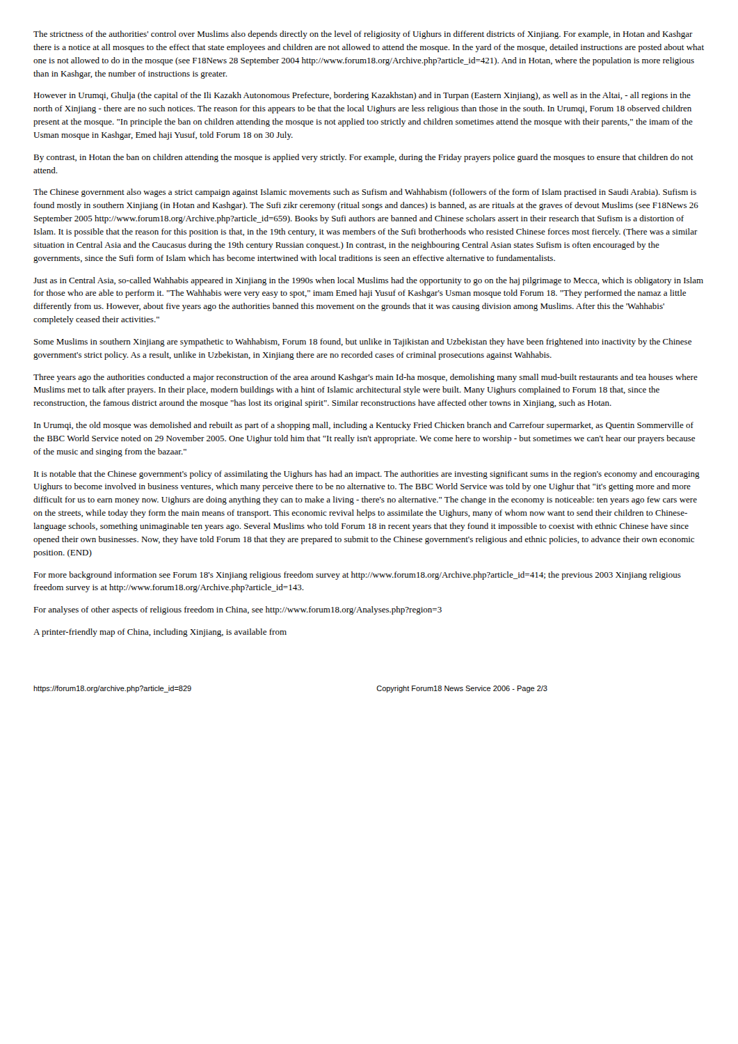The strictness of the authorities' control over Muslims also depends directly on the level of religiosity of Uighurs in different districts of Xinjiang. For example, in Hotan and Kashgar there is a notice at all mosques to the effect that state employees and children are not allowed to attend the mosque. In the yard of the mosque, detailed instructions are posted about what one is not allowed to do in the mosque (see F18News 28 September 2004 http://www.forum18.org/Archive.php?article_id=421). And in Hotan, where the population is more religious than in Kashgar, the number of instructions is greater.
However in Urumqi, Ghulja (the capital of the Ili Kazakh Autonomous Prefecture, bordering Kazakhstan) and in Turpan (Eastern Xinjiang), as well as in the Altai, - all regions in the north of Xinjiang - there are no such notices. The reason for this appears to be that the local Uighurs are less religious than those in the south. In Urumqi, Forum 18 observed children present at the mosque. "In principle the ban on children attending the mosque is not applied too strictly and children sometimes attend the mosque with their parents," the imam of the Usman mosque in Kashgar, Emed haji Yusuf, told Forum 18 on 30 July.
By contrast, in Hotan the ban on children attending the mosque is applied very strictly. For example, during the Friday prayers police guard the mosques to ensure that children do not attend.
The Chinese government also wages a strict campaign against Islamic movements such as Sufism and Wahhabism (followers of the form of Islam practised in Saudi Arabia). Sufism is found mostly in southern Xinjiang (in Hotan and Kashgar). The Sufi zikr ceremony (ritual songs and dances) is banned, as are rituals at the graves of devout Muslims (see F18News 26 September 2005 http://www.forum18.org/Archive.php?article_id=659). Books by Sufi authors are banned and Chinese scholars assert in their research that Sufism is a distortion of Islam. It is possible that the reason for this position is that, in the 19th century, it was members of the Sufi brotherhoods who resisted Chinese forces most fiercely. (There was a similar situation in Central Asia and the Caucasus during the 19th century Russian conquest.) In contrast, in the neighbouring Central Asian states Sufism is often encouraged by the governments, since the Sufi form of Islam which has become intertwined with local traditions is seen an effective alternative to fundamentalists.
Just as in Central Asia, so-called Wahhabis appeared in Xinjiang in the 1990s when local Muslims had the opportunity to go on the haj pilgrimage to Mecca, which is obligatory in Islam for those who are able to perform it. "The Wahhabis were very easy to spot," imam Emed haji Yusuf of Kashgar's Usman mosque told Forum 18. "They performed the namaz a little differently from us. However, about five years ago the authorities banned this movement on the grounds that it was causing division among Muslims. After this the 'Wahhabis' completely ceased their activities."
Some Muslims in southern Xinjiang are sympathetic to Wahhabism, Forum 18 found, but unlike in Tajikistan and Uzbekistan they have been frightened into inactivity by the Chinese government's strict policy. As a result, unlike in Uzbekistan, in Xinjiang there are no recorded cases of criminal prosecutions against Wahhabis.
Three years ago the authorities conducted a major reconstruction of the area around Kashgar's main Id-ha mosque, demolishing many small mud-built restaurants and tea houses where Muslims met to talk after prayers. In their place, modern buildings with a hint of Islamic architectural style were built. Many Uighurs complained to Forum 18 that, since the reconstruction, the famous district around the mosque "has lost its original spirit". Similar reconstructions have affected other towns in Xinjiang, such as Hotan.
In Urumqi, the old mosque was demolished and rebuilt as part of a shopping mall, including a Kentucky Fried Chicken branch and Carrefour supermarket, as Quentin Sommerville of the BBC World Service noted on 29 November 2005. One Uighur told him that "It really isn't appropriate. We come here to worship - but sometimes we can't hear our prayers because of the music and singing from the bazaar."
It is notable that the Chinese government's policy of assimilating the Uighurs has had an impact. The authorities are investing significant sums in the region's economy and encouraging Uighurs to become involved in business ventures, which many perceive there to be no alternative to. The BBC World Service was told by one Uighur that "it's getting more and more difficult for us to earn money now. Uighurs are doing anything they can to make a living - there's no alternative." The change in the economy is noticeable: ten years ago few cars were on the streets, while today they form the main means of transport. This economic revival helps to assimilate the Uighurs, many of whom now want to send their children to Chinese-language schools, something unimaginable ten years ago. Several Muslims who told Forum 18 in recent years that they found it impossible to coexist with ethnic Chinese have since opened their own businesses. Now, they have told Forum 18 that they are prepared to submit to the Chinese government's religious and ethnic policies, to advance their own economic position. (END)
For more background information see Forum 18's Xinjiang religious freedom survey at http://www.forum18.org/Archive.php?article_id=414; the previous 2003 Xinjiang religious freedom survey is at http://www.forum18.org/Archive.php?article_id=143.
For analyses of other aspects of religious freedom in China, see http://www.forum18.org/Analyses.php?region=3
A printer-friendly map of China, including Xinjiang, is available from
https://forum18.org/archive.php?article_id=829 Copyright Forum18 News Service 2006 - Page 2/3